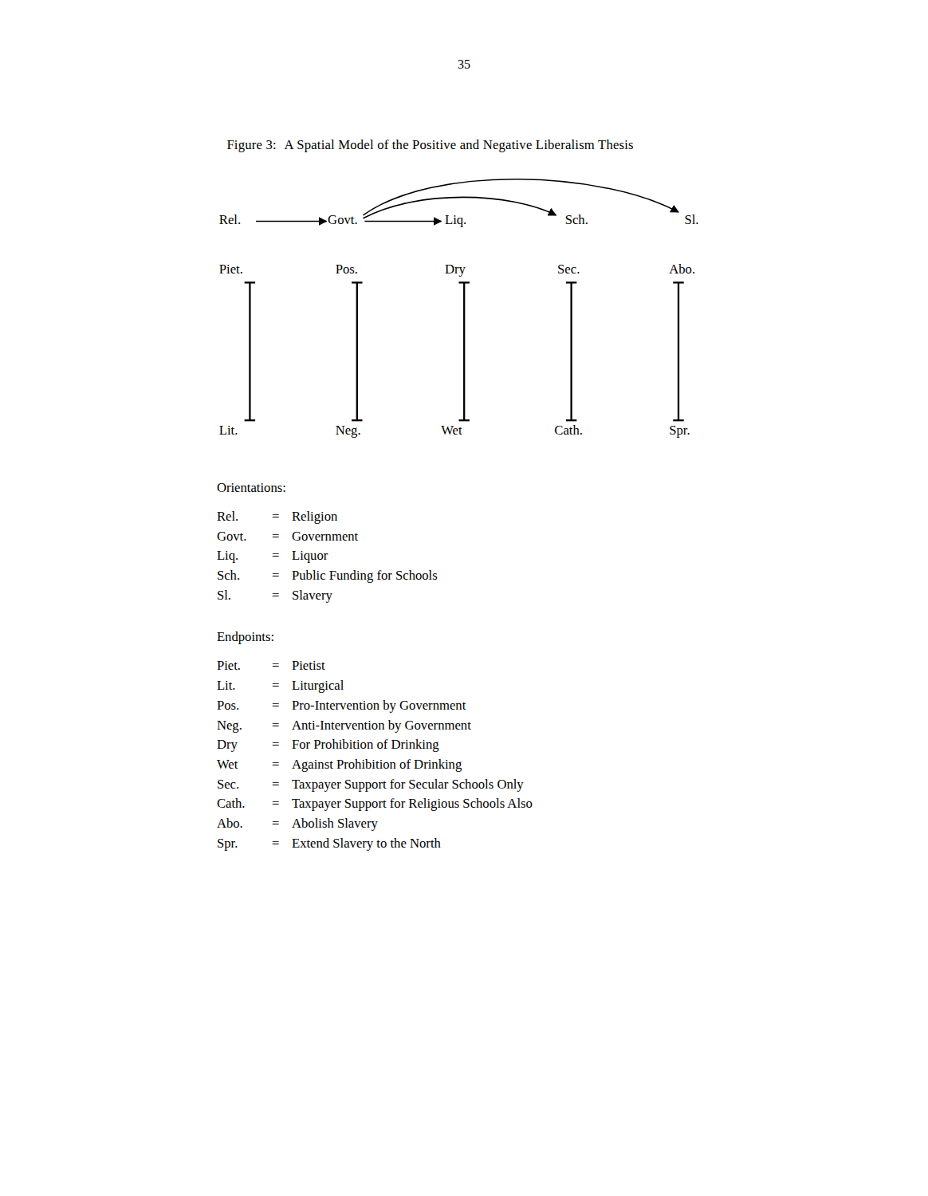35
Figure 3: A Spatial Model of the Positive and Negative Liberalism Thesis
Rel. Govt. Liq. Sch. Sl. Piet. Pos. Dry Sec. Abo. Lit. Neg. Wet Cath. Spr.
Orientations:
| Rel. | = | Religion |
| Govt. | = | Government |
| Liq. | = | Liquor |
| Sch. | = | Public Funding for Schools |
| Sl. | = | Slavery |
Endpoints:
| Piet. | = | Pietist |
| Lit. | = | Liturgical |
| Pos. | = | Pro-Intervention by Government |
| Neg. | = | Anti-Intervention by Government |
| Dry | = | For Prohibition of Drinking |
| Wet | = | Against Prohibition of Drinking |
| Sec. | = | Taxpayer Support for Secular Schools Only |
| Cath. | = | Taxpayer Support for Religious Schools Also |
| Abo. | = | Abolish Slavery |
| Spr. | = | Extend Slavery to the North |